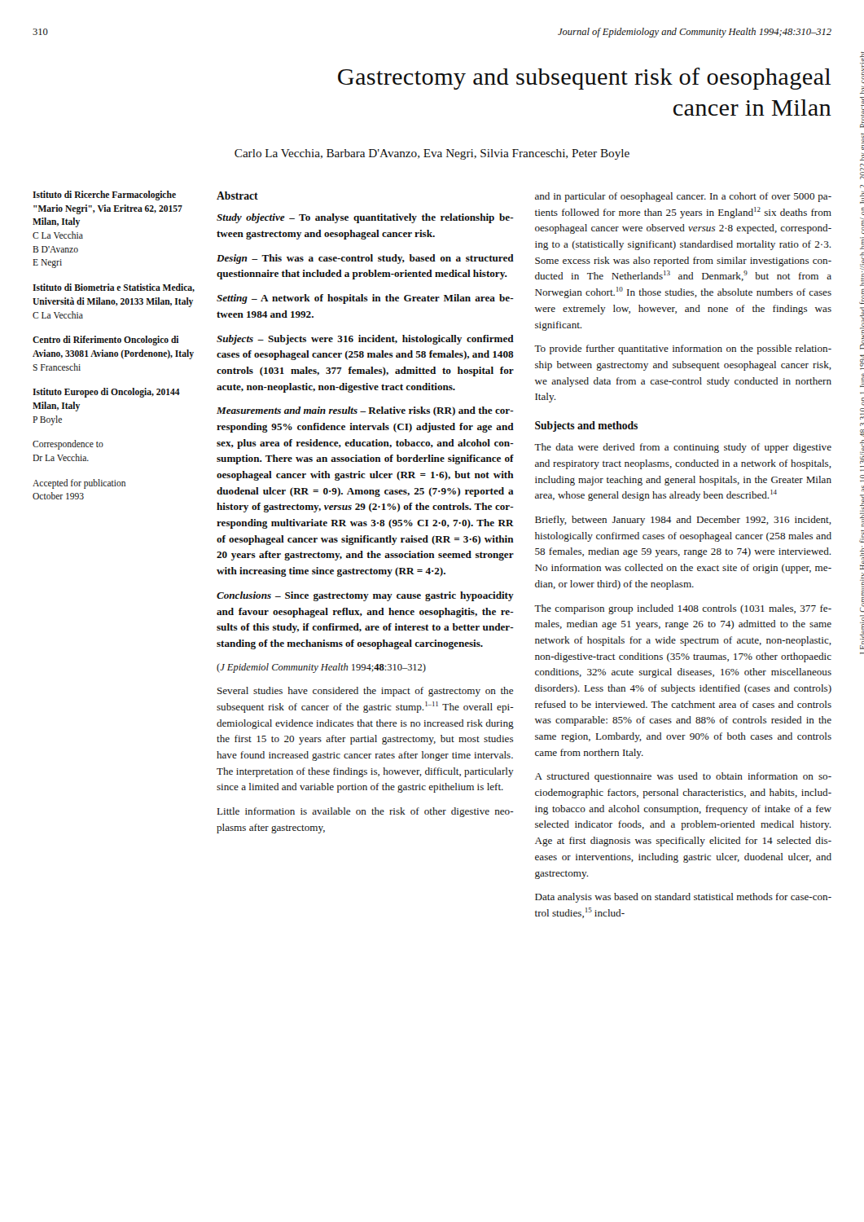310 Journal of Epidemiology and Community Health 1994;48:310–312
Gastrectomy and subsequent risk of oesophageal
cancer in Milan
Carlo La Vecchia, Barbara D'Avanzo, Eva Negri, Silvia Franceschi, Peter Boyle
Istituto di Ricerche Farmacologiche "Mario Negri", Via Eritrea 62, 20157 Milan, Italy
C La Vecchia
B D'Avanzo
E Negri
Istituto di Biometria e Statistica Medica, Università di Milano, 20133 Milan, Italy
C La Vecchia
Centro di Riferimento Oncologico di Aviano, 33081 Aviano (Pordenone), Italy
S Franceschi
Istituto Europeo di Oncologia, 20144 Milan, Italy
P Boyle
Correspondence to
Dr La Vecchia.
Accepted for publication
October 1993
Abstract
Study objective – To analyse quantitatively the relationship between gastrectomy and oesophageal cancer risk.
Design – This was a case-control study, based on a structured questionnaire that included a problem-oriented medical history.
Setting – A network of hospitals in the Greater Milan area between 1984 and 1992.
Subjects – Subjects were 316 incident, histologically confirmed cases of oesophageal cancer (258 males and 58 females), and 1408 controls (1031 males, 377 females), admitted to hospital for acute, non-neoplastic, non-digestive tract conditions.
Measurements and main results – Relative risks (RR) and the corresponding 95% confidence intervals (CI) adjusted for age and sex, plus area of residence, education, tobacco, and alcohol consumption. There was an association of borderline significance of oesophageal cancer with gastric ulcer (RR = 1·6), but not with duodenal ulcer (RR = 0·9). Among cases, 25 (7·9%) reported a history of gastrectomy, versus 29 (2·1%) of the controls. The corresponding multivariate RR was 3·8 (95% CI 2·0, 7·0). The RR of oesophageal cancer was significantly raised (RR = 3·6) within 20 years after gastrectomy, and the association seemed stronger with increasing time since gastrectomy (RR = 4·2).
Conclusions – Since gastrectomy may cause gastric hypoacidity and favour oesophageal reflux, and hence oesophagitis, the results of this study, if confirmed, are of interest to a better understanding of the mechanisms of oesophageal carcinogenesis.
(J Epidemiol Community Health 1994;48:310–312)
Several studies have considered the impact of gastrectomy on the subsequent risk of cancer of the gastric stump.1–11 The overall epidemiological evidence indicates that there is no increased risk during the first 15 to 20 years after partial gastrectomy, but most studies have found increased gastric cancer rates after longer time intervals. The interpretation of these findings is, however, difficult, particularly since a limited and variable portion of the gastric epithelium is left.
Little information is available on the risk of other digestive neoplasms after gastrectomy,
and in particular of oesophageal cancer. In a cohort of over 5000 patients followed for more than 25 years in England12 six deaths from oesophageal cancer were observed versus 2·8 expected, corresponding to a (statistically significant) standardised mortality ratio of 2·3. Some excess risk was also reported from similar investigations conducted in The Netherlands13 and Denmark,9 but not from a Norwegian cohort.10 In those studies, the absolute numbers of cases were extremely low, however, and none of the findings was significant.
To provide further quantitative information on the possible relationship between gastrectomy and subsequent oesophageal cancer risk, we analysed data from a case-control study conducted in northern Italy.
Subjects and methods
The data were derived from a continuing study of upper digestive and respiratory tract neoplasms, conducted in a network of hospitals, including major teaching and general hospitals, in the Greater Milan area, whose general design has already been described.14
Briefly, between January 1984 and December 1992, 316 incident, histologically confirmed cases of oesophageal cancer (258 males and 58 females, median age 59 years, range 28 to 74) were interviewed. No information was collected on the exact site of origin (upper, median, or lower third) of the neoplasm.
The comparison group included 1408 controls (1031 males, 377 females, median age 51 years, range 26 to 74) admitted to the same network of hospitals for a wide spectrum of acute, non-neoplastic, non-digestive-tract conditions (35% traumas, 17% other orthopaedic conditions, 32% acute surgical diseases, 16% other miscellaneous disorders). Less than 4% of subjects identified (cases and controls) refused to be interviewed. The catchment area of cases and controls was comparable: 85% of cases and 88% of controls resided in the same region, Lombardy, and over 90% of both cases and controls came from northern Italy.
A structured questionnaire was used to obtain information on sociodemographic factors, personal characteristics, and habits, including tobacco and alcohol consumption, frequency of intake of a few selected indicator foods, and a problem-oriented medical history. Age at first diagnosis was specifically elicited for 14 selected diseases or interventions, including gastric ulcer, duodenal ulcer, and gastrectomy.
Data analysis was based on standard statistical methods for case-control studies,15 includ-
J Epidemiol Community Health: first published as 10.1136/jech.48.3.310 on 1 June 1994. Downloaded from http://jech.bmj.com/ on July 2, 2022 by guest. Protected by copyright.